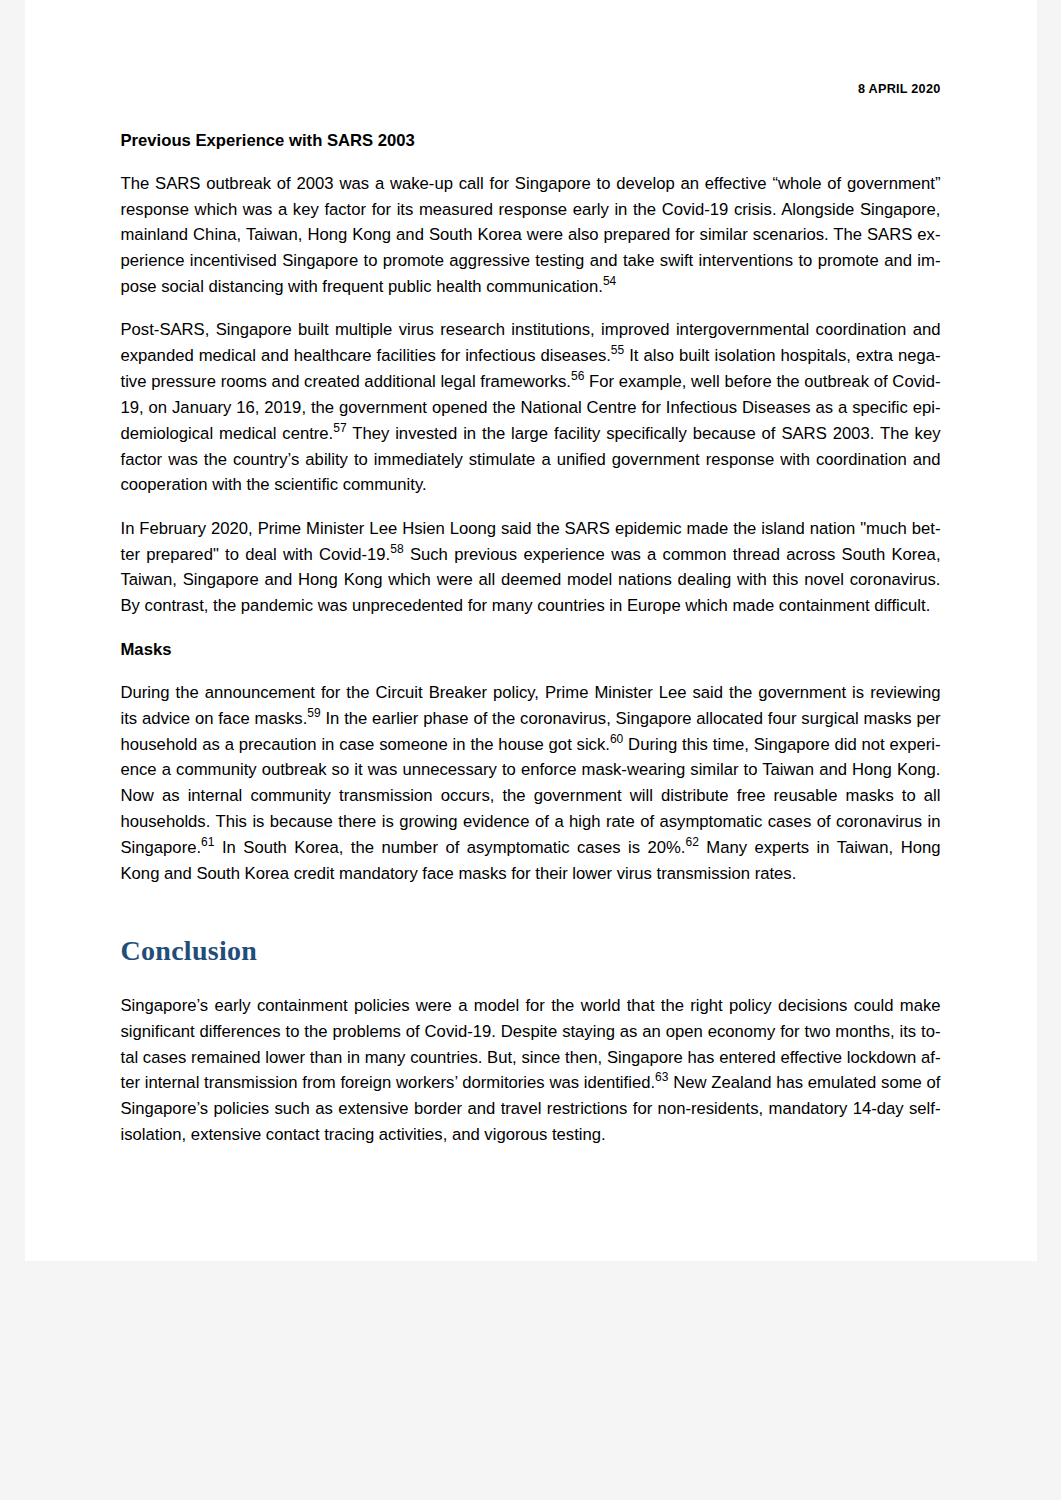8 APRIL 2020
Previous Experience with SARS 2003
The SARS outbreak of 2003 was a wake-up call for Singapore to develop an effective “whole of government” response which was a key factor for its measured response early in the Covid-19 crisis. Alongside Singapore, mainland China, Taiwan, Hong Kong and South Korea were also prepared for similar scenarios. The SARS experience incentivised Singapore to promote aggressive testing and take swift interventions to promote and impose social distancing with frequent public health communication.54
Post-SARS, Singapore built multiple virus research institutions, improved intergovernmental coordination and expanded medical and healthcare facilities for infectious diseases.55 It also built isolation hospitals, extra negative pressure rooms and created additional legal frameworks.56 For example, well before the outbreak of Covid-19, on January 16, 2019, the government opened the National Centre for Infectious Diseases as a specific epidemiological medical centre.57 They invested in the large facility specifically because of SARS 2003. The key factor was the country’s ability to immediately stimulate a unified government response with coordination and cooperation with the scientific community.
In February 2020, Prime Minister Lee Hsien Loong said the SARS epidemic made the island nation "much better prepared" to deal with Covid-19.58 Such previous experience was a common thread across South Korea, Taiwan, Singapore and Hong Kong which were all deemed model nations dealing with this novel coronavirus. By contrast, the pandemic was unprecedented for many countries in Europe which made containment difficult.
Masks
During the announcement for the Circuit Breaker policy, Prime Minister Lee said the government is reviewing its advice on face masks.59 In the earlier phase of the coronavirus, Singapore allocated four surgical masks per household as a precaution in case someone in the house got sick.60 During this time, Singapore did not experience a community outbreak so it was unnecessary to enforce mask-wearing similar to Taiwan and Hong Kong. Now as internal community transmission occurs, the government will distribute free reusable masks to all households. This is because there is growing evidence of a high rate of asymptomatic cases of coronavirus in Singapore.61 In South Korea, the number of asymptomatic cases is 20%.62 Many experts in Taiwan, Hong Kong and South Korea credit mandatory face masks for their lower virus transmission rates.
Conclusion
Singapore’s early containment policies were a model for the world that the right policy decisions could make significant differences to the problems of Covid-19. Despite staying as an open economy for two months, its total cases remained lower than in many countries. But, since then, Singapore has entered effective lockdown after internal transmission from foreign workers’ dormitories was identified.63 New Zealand has emulated some of Singapore’s policies such as extensive border and travel restrictions for non-residents, mandatory 14-day self-isolation, extensive contact tracing activities, and vigorous testing.